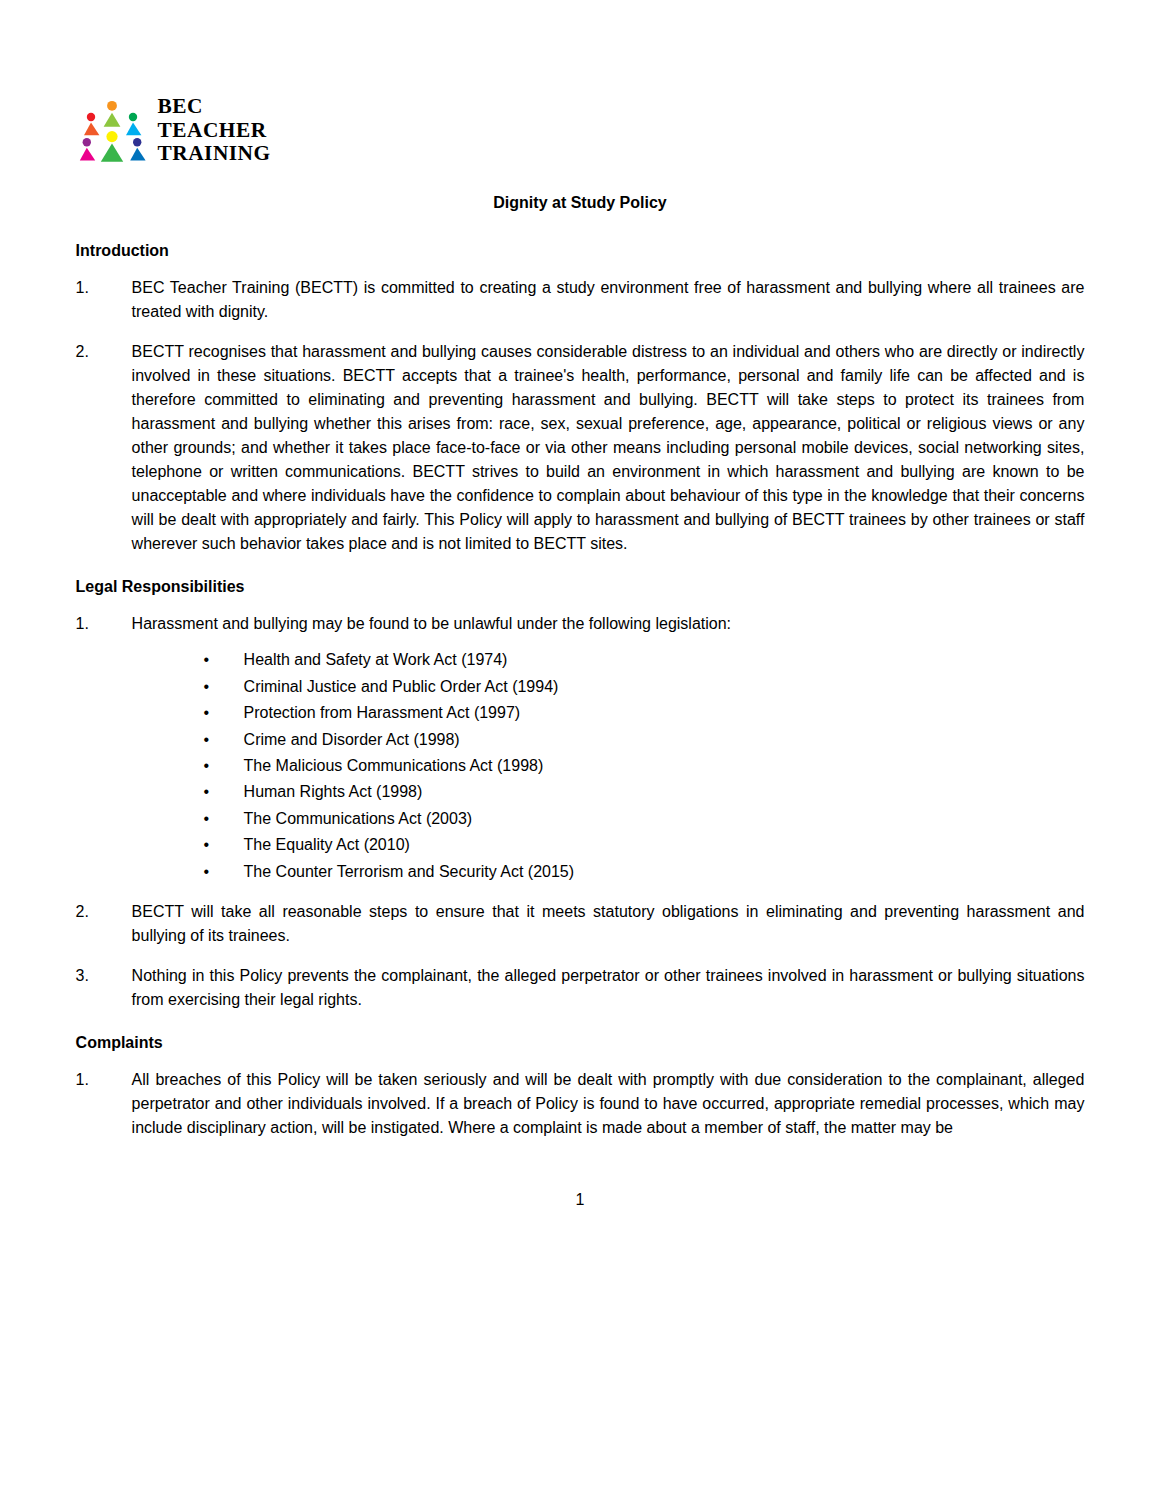| | BEC TEACHER TRAINING |
Dignity at Study Policy
Introduction
BEC Teacher Training (BECTT) is committed to creating a study environment free of harassment and bullying where all trainees are treated with dignity.
BECTT recognises that harassment and bullying causes considerable distress to an individual and others who are directly or indirectly involved in these situations. BECTT accepts that a trainee's health, performance, personal and family life can be affected and is therefore committed to eliminating and preventing harassment and bullying. BECTT will take steps to protect its trainees from harassment and bullying whether this arises from: race, sex, sexual preference, age, appearance, political or religious views or any other grounds; and whether it takes place face-to-face or via other means including personal mobile devices, social networking sites, telephone or written communications. BECTT strives to build an environment in which harassment and bullying are known to be unacceptable and where individuals have the confidence to complain about behaviour of this type in the knowledge that their concerns will be dealt with appropriately and fairly. This Policy will apply to harassment and bullying of BECTT trainees by other trainees or staff wherever such behavior takes place and is not limited to BECTT sites.
Legal Responsibilities
Harassment and bullying may be found to be unlawful under the following legislation:
Health and Safety at Work Act (1974)
Criminal Justice and Public Order Act (1994)
Protection from Harassment Act (1997)
Crime and Disorder Act (1998)
The Malicious Communications Act (1998)
Human Rights Act (1998)
The Communications Act (2003)
The Equality Act (2010)
The Counter Terrorism and Security Act (2015)
BECTT will take all reasonable steps to ensure that it meets statutory obligations in eliminating and preventing harassment and bullying of its trainees.
Nothing in this Policy prevents the complainant, the alleged perpetrator or other trainees involved in harassment or bullying situations from exercising their legal rights.
Complaints
All breaches of this Policy will be taken seriously and will be dealt with promptly with due consideration to the complainant, alleged perpetrator and other individuals involved. If a breach of Policy is found to have occurred, appropriate remedial processes, which may include disciplinary action, will be instigated. Where a complaint is made about a member of staff, the matter may be
1